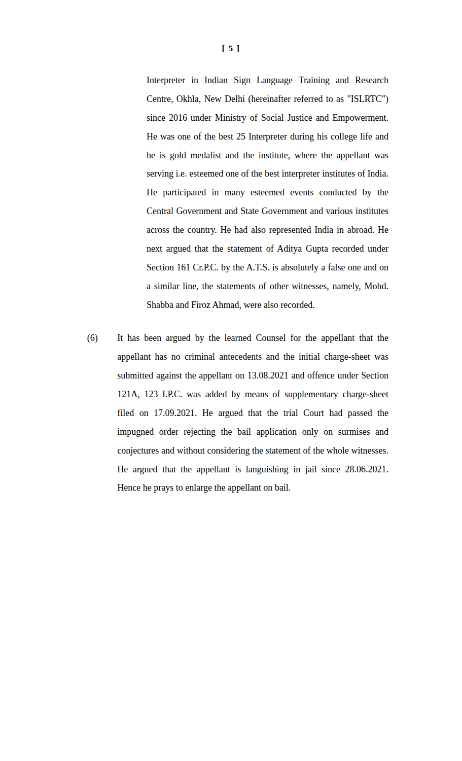[ 5 ]
Interpreter in Indian Sign Language Training and Research Centre, Okhla, New Delhi (hereinafter referred to as "ISLRTC") since 2016 under Ministry of Social Justice and Empowerment. He was one of the best 25 Interpreter during his college life and he is gold medalist and the institute, where the appellant was serving i.e. esteemed one of the best interpreter institutes of India. He participated in many esteemed events conducted by the Central Government and State Government and various institutes across the country. He had also represented India in abroad. He next argued that the statement of Aditya Gupta recorded under Section 161 Cr.P.C. by the A.T.S. is absolutely a false one and on a similar line, the statements of other witnesses, namely, Mohd. Shabba and Firoz Ahmad, were also recorded.
(6)
It has been argued by the learned Counsel for the appellant that the appellant has no criminal antecedents and the initial charge-sheet was submitted against the appellant on 13.08.2021 and offence under Section 121A, 123 I.P.C. was added by means of supplementary charge-sheet filed on 17.09.2021. He argued that the trial Court had passed the impugned order rejecting the bail application only on surmises and conjectures and without considering the statement of the whole witnesses. He argued that the appellant is languishing in jail since 28.06.2021. Hence he prays to enlarge the appellant on bail.